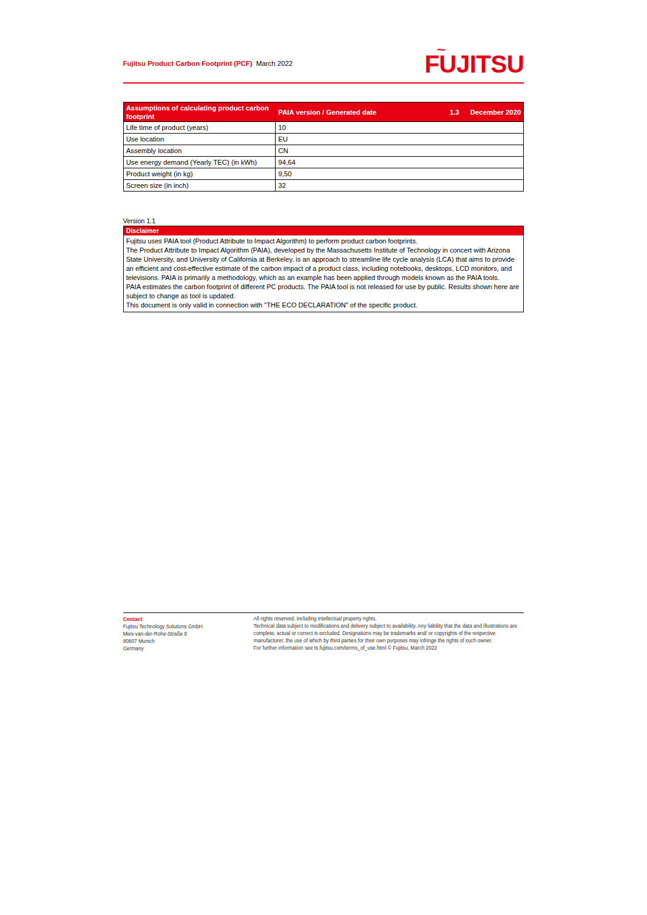Fujitsu Product Carbon Footprint (PCF) March 2022
~FUJITSU
| Assumptions of calculating product carbon footprint | PAIA version / Generated date 1.3 December 2020 |
| Life time of product (years) | 10 |
| Use location | EU |
| Assembly location | CN |
| Use energy demand (Yearly TEC) (in kWh) | 94,64 |
| Product weight (in kg) | 9,50 |
| Screen size (in inch) | 32 |
Version 1.1
Disclaimer
Fujitsu uses PAIA tool (Product Attribute to Impact Algorithm) to perform product carbon footprints.
The Product Attribute to Impact Algorithm (PAIA), developed by the Massachusetts Institute of Technology in concert with Arizona State University, and University of California at Berkeley, is an approach to streamline life cycle analysis (LCA) that aims to provide an efficient and cost-effective estimate of the carbon impact of a product class, including notebooks, desktops, LCD monitors, and televisions. PAIA is primarily a methodology, which as an example has been applied through models known as the PAIA tools.
PAIA estimates the carbon footprint of different PC products. The PAIA tool is not released for use by public. Results shown here are subject to change as tool is updated.
This document is only valid in connection with "THE ECO DECLARATION" of the specific product.
Contact
Fujitsu Technology Solutions GmbH
Mies-van-der-Rohe-Straße 8
80807 Munich
Germany
All rights reserved, including intellectual property rights.
Technical data subject to modifications and delivery subject to availability. Any liability that the data and illustrations are complete, actual or correct is excluded. Designations may be trademarks and/ or copyrights of the respective manufacturer, the use of which by third parties for their own purposes may infringe the rights of such owner.
For further information see ts.fujitsu.com/terms_of_use.html © Fujitsu, March 2022